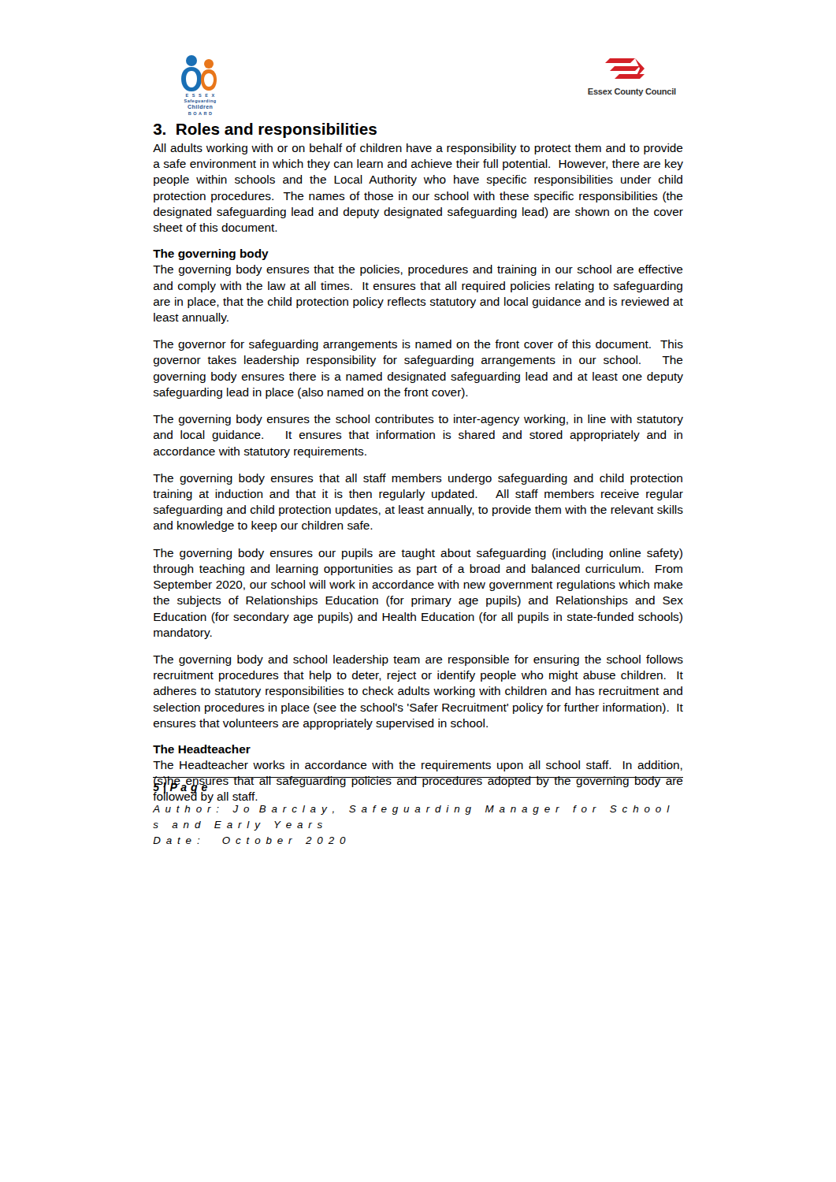E S S E X
Safeguarding
Children
B O A R D
Essex County Council
3. Roles and responsibilities
All adults working with or on behalf of children have a responsibility to protect them and to provide a safe environment in which they can learn and achieve their full potential. However, there are key people within schools and the Local Authority who have specific responsibilities under child protection procedures. The names of those in our school with these specific responsibilities (the designated safeguarding lead and deputy designated safeguarding lead) are shown on the cover sheet of this document.
The governing body
The governing body ensures that the policies, procedures and training in our school are effective and comply with the law at all times. It ensures that all required policies relating to safeguarding are in place, that the child protection policy reflects statutory and local guidance and is reviewed at least annually.
The governor for safeguarding arrangements is named on the front cover of this document. This governor takes leadership responsibility for safeguarding arrangements in our school. The governing body ensures there is a named designated safeguarding lead and at least one deputy safeguarding lead in place (also named on the front cover).
The governing body ensures the school contributes to inter-agency working, in line with statutory and local guidance. It ensures that information is shared and stored appropriately and in accordance with statutory requirements.
The governing body ensures that all staff members undergo safeguarding and child protection training at induction and that it is then regularly updated. All staff members receive regular safeguarding and child protection updates, at least annually, to provide them with the relevant skills and knowledge to keep our children safe.
The governing body ensures our pupils are taught about safeguarding (including online safety) through teaching and learning opportunities as part of a broad and balanced curriculum. From September 2020, our school will work in accordance with new government regulations which make the subjects of Relationships Education (for primary age pupils) and Relationships and Sex Education (for secondary age pupils) and Health Education (for all pupils in state-funded schools) mandatory.
The governing body and school leadership team are responsible for ensuring the school follows recruitment procedures that help to deter, reject or identify people who might abuse children. It adheres to statutory responsibilities to check adults working with children and has recruitment and selection procedures in place (see the school's 'Safer Recruitment' policy for further information). It ensures that volunteers are appropriately supervised in school.
The Headteacher
The Headteacher works in accordance with the requirements upon all school staff. In addition, (s)he ensures that all safeguarding policies and procedures adopted by the governing body are followed by all staff.
5 | P a g e
A u t h o r : J o B a r c l a y , S a f e g u a r d i n g M a n a g e r f o r S c h o o l s a n d E a r l y Y e a r s
D a t e : O c t o b e r 2 0 2 0